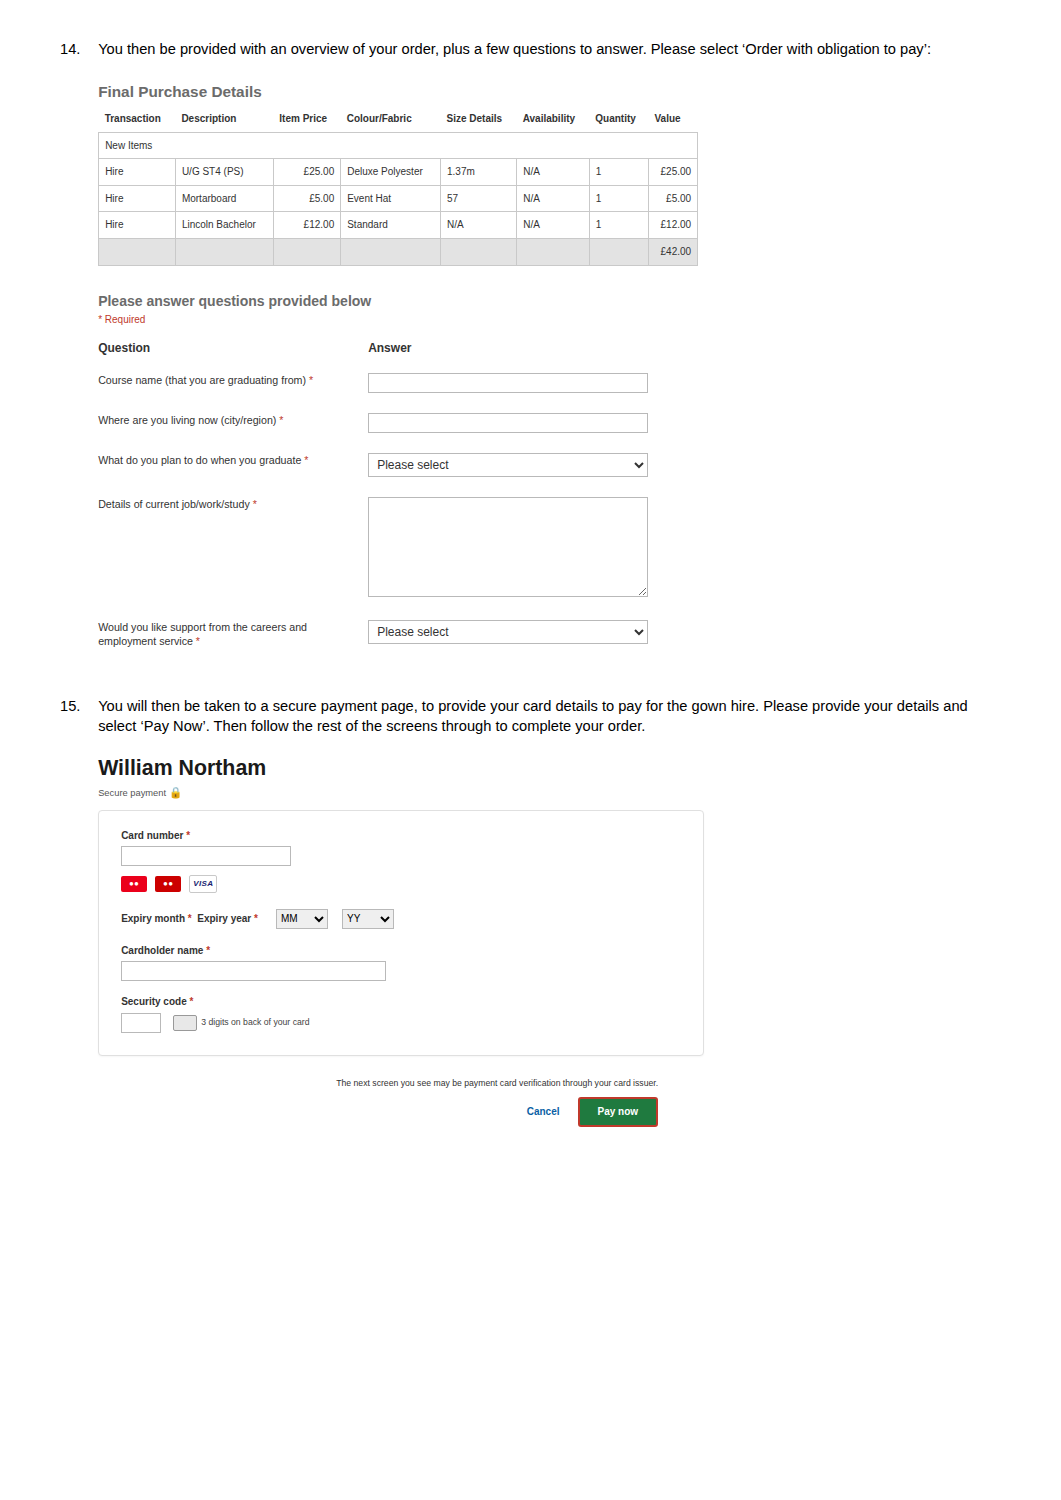You then be provided with an overview of your order, plus a few questions to answer. Please select ‘Order with obligation to pay’:
Final Purchase Details
| Transaction | Description | Item Price | Colour/Fabric | Size Details | Availability | Quantity | Value |
| --- | --- | --- | --- | --- | --- | --- | --- |
| New Items |
| Hire | U/G ST4 (PS) | £25.00 | Deluxe Polyester | 1.37m | N/A | 1 | £25.00 |
| Hire | Mortarboard | £5.00 | Event Hat | 57 | N/A | 1 | £5.00 |
| Hire | Lincoln Bachelor | £12.00 | Standard | N/A | N/A | 1 | £12.00 |
| | | | | | | | £42.00 |
Please answer questions provided below
* Required
| Question | Answer |
| --- | --- |
| Course name (that you are graduating from) * | |
| Where are you living now (city/region) * | |
| What do you plan to do when you graduate * | Please select |
| Details of current job/work/study * | |
| Would you like support from the careers and employment service * | Please select |
You will then be taken to a secure payment page, to provide your card details to pay for the gown hire. Please provide your details and select ‘Pay Now’. Then follow the rest of the screens through to complete your order.
William Northam
Secure payment 🔒
Card number *
●● ●● VISA
Expiry month * Expiry year *
MM YY
Cardholder name *
Security code *
3 digits on back of your card
The next screen you see may be payment card verification through your card issuer.
Cancel Pay now